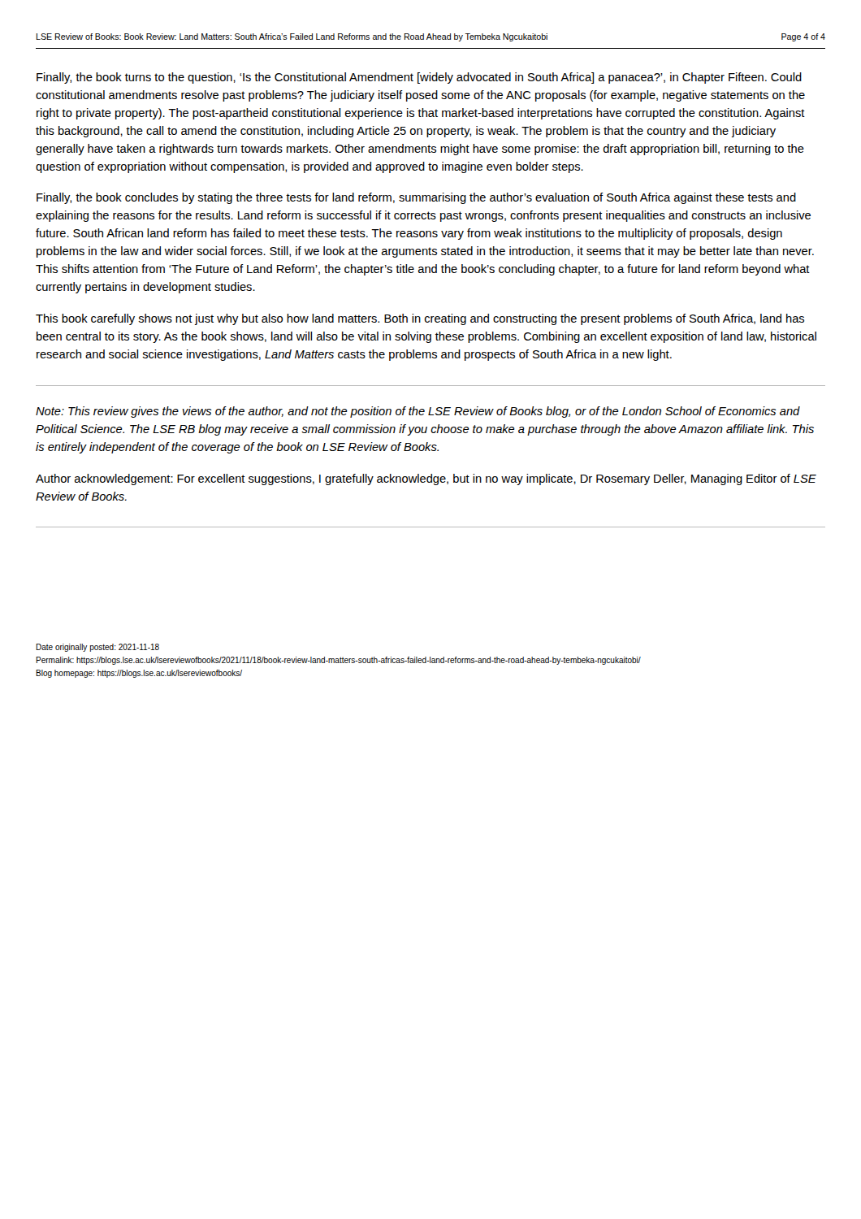LSE Review of Books: Book Review: Land Matters: South Africa’s Failed Land Reforms and the Road Ahead by Tembeka Ngcukaitobi
Page 4 of 4
Finally, the book turns to the question, ‘Is the Constitutional Amendment [widely advocated in South Africa] a panacea?’, in Chapter Fifteen. Could constitutional amendments resolve past problems? The judiciary itself posed some of the ANC proposals (for example, negative statements on the right to private property). The post-apartheid constitutional experience is that market-based interpretations have corrupted the constitution. Against this background, the call to amend the constitution, including Article 25 on property, is weak. The problem is that the country and the judiciary generally have taken a rightwards turn towards markets. Other amendments might have some promise: the draft appropriation bill, returning to the question of expropriation without compensation, is provided and approved to imagine even bolder steps.
Finally, the book concludes by stating the three tests for land reform, summarising the author’s evaluation of South Africa against these tests and explaining the reasons for the results. Land reform is successful if it corrects past wrongs, confronts present inequalities and constructs an inclusive future. South African land reform has failed to meet these tests. The reasons vary from weak institutions to the multiplicity of proposals, design problems in the law and wider social forces. Still, if we look at the arguments stated in the introduction, it seems that it may be better late than never. This shifts attention from ‘The Future of Land Reform’, the chapter’s title and the book’s concluding chapter, to a future for land reform beyond what currently pertains in development studies.
This book carefully shows not just why but also how land matters. Both in creating and constructing the present problems of South Africa, land has been central to its story. As the book shows, land will also be vital in solving these problems. Combining an excellent exposition of land law, historical research and social science investigations, Land Matters casts the problems and prospects of South Africa in a new light.
Note: This review gives the views of the author, and not the position of the LSE Review of Books blog, or of the London School of Economics and Political Science. The LSE RB blog may receive a small commission if you choose to make a purchase through the above Amazon affiliate link. This is entirely independent of the coverage of the book on LSE Review of Books.
Author acknowledgement: For excellent suggestions, I gratefully acknowledge, but in no way implicate, Dr Rosemary Deller, Managing Editor of LSE Review of Books.
Date originally posted: 2021-11-18
Permalink: https://blogs.lse.ac.uk/lsereviewofbooks/2021/11/18/book-review-land-matters-south-africas-failed-land-reforms-and-the-road-ahead-by-tembeka-ngcukaitobi/
Blog homepage: https://blogs.lse.ac.uk/lsereviewofbooks/